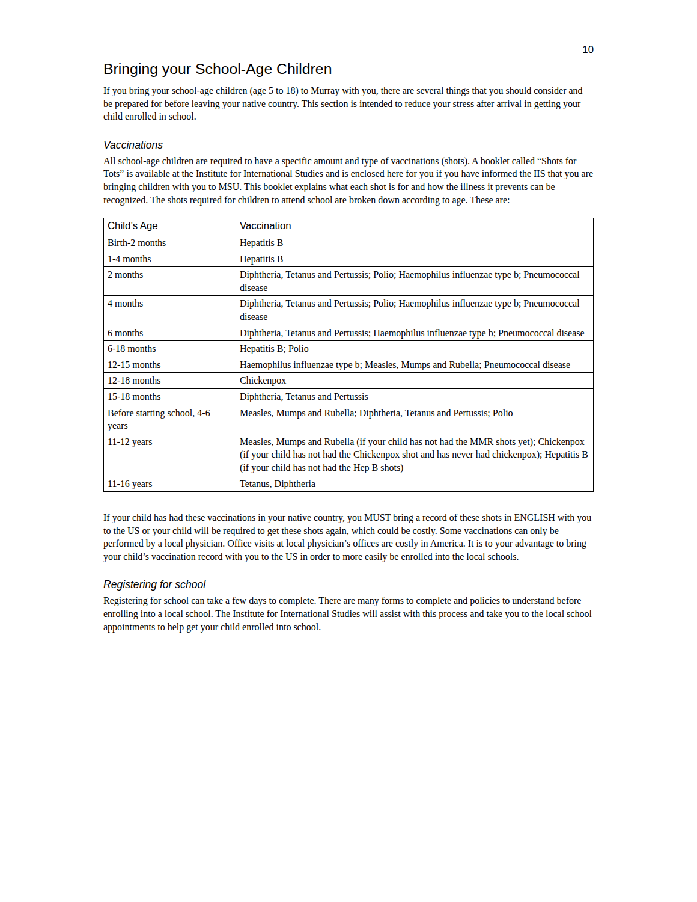10
Bringing your School-Age Children
If you bring your school-age children (age 5 to 18) to Murray with you, there are several things that you should consider and be prepared for before leaving your native country. This section is intended to reduce your stress after arrival in getting your child enrolled in school.
Vaccinations
All school-age children are required to have a specific amount and type of vaccinations (shots). A booklet called “Shots for Tots” is available at the Institute for International Studies and is enclosed here for you if you have informed the IIS that you are bringing children with you to MSU. This booklet explains what each shot is for and how the illness it prevents can be recognized. The shots required for children to attend school are broken down according to age. These are:
| Child’s Age | Vaccination |
| --- | --- |
| Birth-2 months | Hepatitis B |
| 1-4 months | Hepatitis B |
| 2 months | Diphtheria, Tetanus and Pertussis; Polio; Haemophilus influenzae type b; Pneumococcal disease |
| 4 months | Diphtheria, Tetanus and Pertussis; Polio; Haemophilus influenzae type b; Pneumococcal disease |
| 6 months | Diphtheria, Tetanus and Pertussis; Haemophilus influenzae type b; Pneumococcal disease |
| 6-18 months | Hepatitis B; Polio |
| 12-15 months | Haemophilus influenzae type b; Measles, Mumps and Rubella; Pneumococcal disease |
| 12-18 months | Chickenpox |
| 15-18 months | Diphtheria, Tetanus and Pertussis |
| Before starting school, 4-6 years | Measles, Mumps and Rubella; Diphtheria, Tetanus and Pertussis; Polio |
| 11-12 years | Measles, Mumps and Rubella (if your child has not had the MMR shots yet); Chickenpox (if your child has not had the Chickenpox shot and has never had chickenpox); Hepatitis B (if your child has not had the Hep B shots) |
| 11-16 years | Tetanus, Diphtheria |
If your child has had these vaccinations in your native country, you MUST bring a record of these shots in ENGLISH with you to the US or your child will be required to get these shots again, which could be costly. Some vaccinations can only be performed by a local physician. Office visits at local physician’s offices are costly in America. It is to your advantage to bring your child’s vaccination record with you to the US in order to more easily be enrolled into the local schools.
Registering for school
Registering for school can take a few days to complete. There are many forms to complete and policies to understand before enrolling into a local school. The Institute for International Studies will assist with this process and take you to the local school appointments to help get your child enrolled into school.